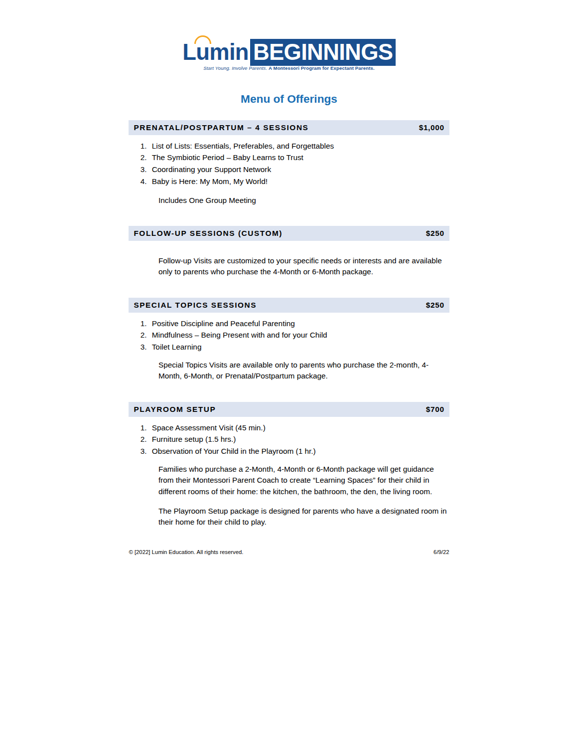Lumin BEGINNINGS
Start Young. Involve Parents. A Montessori Program for Expectant Parents.
Menu of Offerings
PRENATAL/POSTPARTUM – 4 SESSIONS $1,000
List of Lists: Essentials, Preferables, and Forgettables
The Symbiotic Period – Baby Learns to Trust
Coordinating your Support Network
Baby is Here: My Mom, My World!
Includes One Group Meeting
FOLLOW-UP SESSIONS (CUSTOM) $250
Follow-up Visits are customized to your specific needs or interests and are available only to parents who purchase the 4-Month or 6-Month package.
SPECIAL TOPICS SESSIONS $250
Positive Discipline and Peaceful Parenting
Mindfulness – Being Present with and for your Child
Toilet Learning
Special Topics Visits are available only to parents who purchase the 2-month, 4-Month, 6-Month, or Prenatal/Postpartum package.
PLAYROOM SETUP $700
Space Assessment Visit (45 min.)
Furniture setup (1.5 hrs.)
Observation of Your Child in the Playroom (1 hr.)
Families who purchase a 2-Month, 4-Month or 6-Month package will get guidance from their Montessori Parent Coach to create “Learning Spaces” for their child in different rooms of their home: the kitchen, the bathroom, the den, the living room.
The Playroom Setup package is designed for parents who have a designated room in their home for their child to play.
© [2022] Lumin Education. All rights reserved. 6/9/22